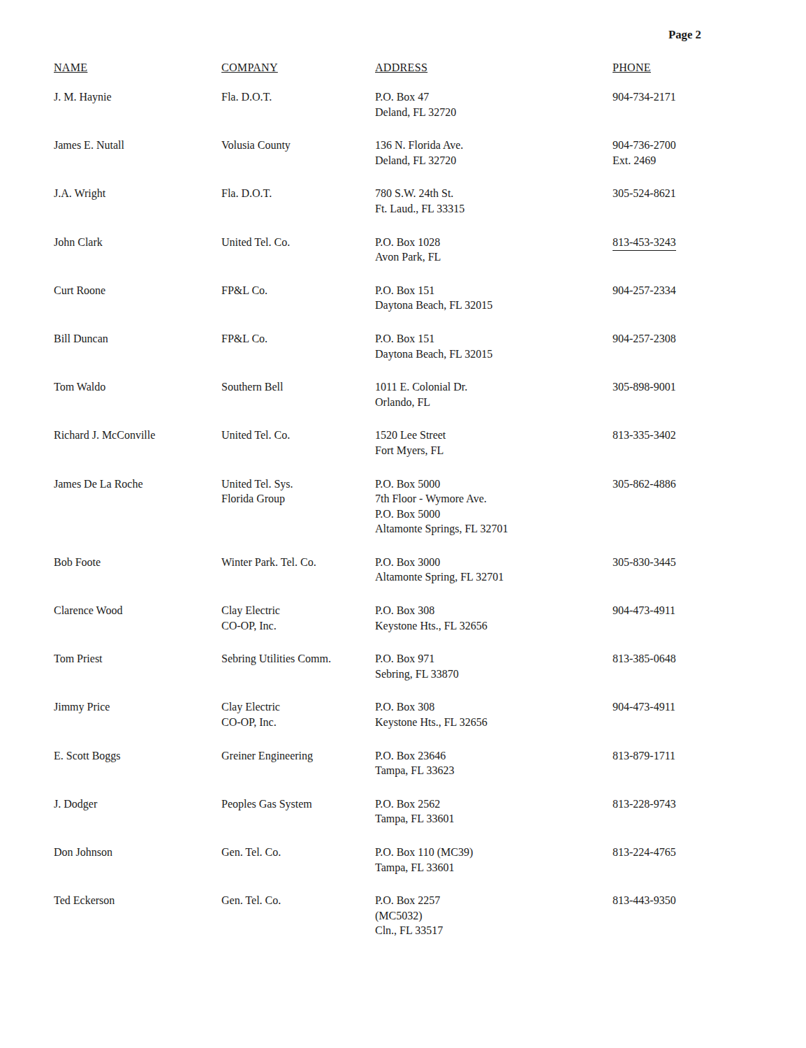Page 2
| NAME | COMPANY | ADDRESS | PHONE |
| --- | --- | --- | --- |
| J. M. Haynie | Fla. D.O.T. | P.O. Box 47 Deland, FL 32720 | 904-734-2171 |
| James E. Nutall | Volusia County | 136 N. Florida Ave. Deland, FL 32720 | 904-736-2700 Ext. 2469 |
| J.A. Wright | Fla. D.O.T. | 780 S.W. 24th St. Ft. Laud., FL 33315 | 305-524-8621 |
| John Clark | United Tel. Co. | P.O. Box 1028 Avon Park, FL | 813-453-3243 |
| Curt Roone | FP&L Co. | P.O. Box 151 Daytona Beach, FL 32015 | 904-257-2334 |
| Bill Duncan | FP&L Co. | P.O. Box 151 Daytona Beach, FL 32015 | 904-257-2308 |
| Tom Waldo | Southern Bell | 1011 E. Colonial Dr. Orlando, FL | 305-898-9001 |
| Richard J. McConville | United Tel. Co. | 1520 Lee Street Fort Myers, FL | 813-335-3402 |
| James De La Roche | United Tel. Sys. Florida Group | P.O. Box 5000 7th Floor - Wymore Ave. P.O. Box 5000 Altamonte Springs, FL 32701 | 305-862-4886 |
| Bob Foote | Winter Park. Tel. Co. | P.O. Box 3000 Altamonte Spring, FL 32701 | 305-830-3445 |
| Clarence Wood | Clay Electric CO-OP, Inc. | P.O. Box 308 Keystone Hts., FL 32656 | 904-473-4911 |
| Tom Priest | Sebring Utilities Comm. | P.O. Box 971 Sebring, FL 33870 | 813-385-0648 |
| Jimmy Price | Clay Electric CO-OP, Inc. | P.O. Box 308 Keystone Hts., FL 32656 | 904-473-4911 |
| E. Scott Boggs | Greiner Engineering | P.O. Box 23646 Tampa, FL 33623 | 813-879-1711 |
| J. Dodger | Peoples Gas System | P.O. Box 2562 Tampa, FL 33601 | 813-228-9743 |
| Don Johnson | Gen. Tel. Co. | P.O. Box 110 (MC39) Tampa, FL 33601 | 813-224-4765 |
| Ted Eckerson | Gen. Tel. Co. | P.O. Box 2257 (MC5032) Cln., FL 33517 | 813-443-9350 |